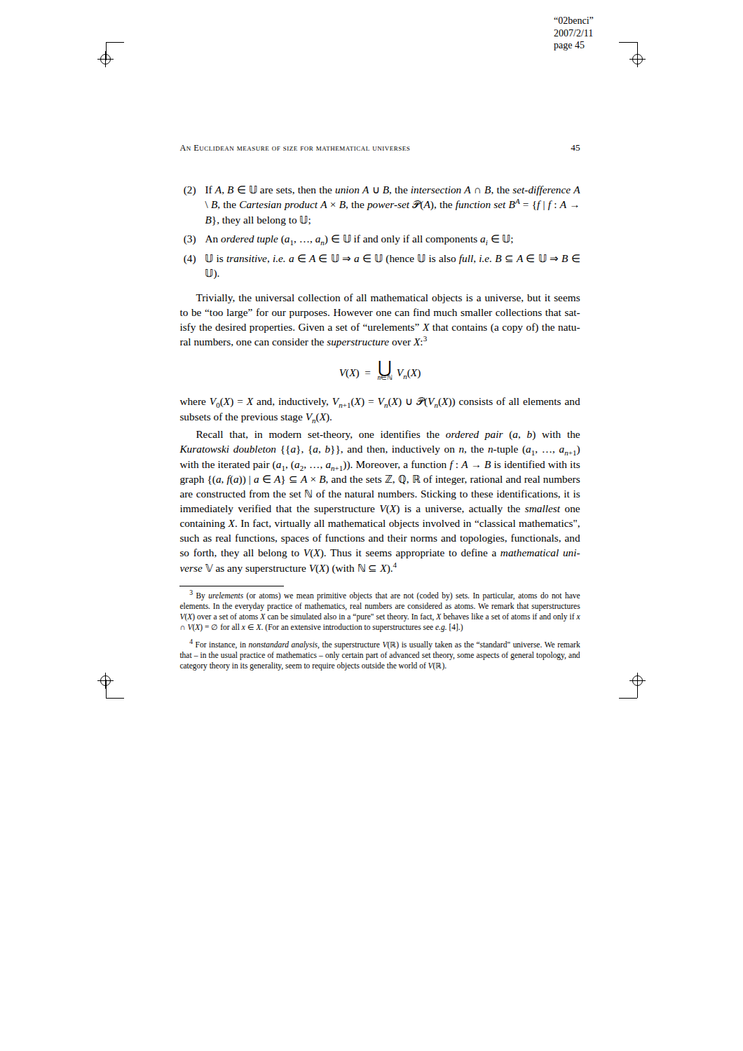“02benci”
2007/2/11
page 45
An Euclidean measure of size for mathematical universes 45
(2) If A, B ∈ 𝕌 are sets, then the union A ∪ B, the intersection A ∩ B, the set-difference A \ B, the Cartesian product A × B, the power-set 𝒫(A), the function set BA = {f | f : A → B}, they all belong to 𝕌;
(3) An ordered tuple (a1, …, an) ∈ 𝕌 if and only if all components ai ∈ 𝕌;
(4) 𝕌 is transitive, i.e. a ∈ A ∈ 𝕌 ⇒ a ∈ 𝕌 (hence 𝕌 is also full, i.e. B ⊆ A ∈ 𝕌 ⇒ B ∈ 𝕌).
Trivially, the universal collection of all mathematical objects is a universe, but it seems to be “too large” for our purposes. However one can find much smaller collections that satisfy the desired properties. Given a set of “urelements” X that contains (a copy of) the natural numbers, one can consider the superstructure over X:3
V(X) = ⋃n∈ℕ Vn(X)
where V0(X) = X and, inductively, Vn+1(X) = Vn(X) ∪ 𝒫(Vn(X)) consists of all elements and subsets of the previous stage Vn(X).
Recall that, in modern set-theory, one identifies the ordered pair (a, b) with the Kuratowski doubleton {{a}, {a, b}}, and then, inductively on n, the n-tuple (a1, …, an+1) with the iterated pair (a1, (a2, …, an+1)). Moreover, a function f : A → B is identified with its graph {(a, f(a)) | a ∈ A} ⊆ A × B, and the sets ℤ, ℚ, ℝ of integer, rational and real numbers are constructed from the set ℕ of the natural numbers. Sticking to these identifications, it is immediately verified that the superstructure V(X) is a universe, actually the smallest one containing X. In fact, virtually all mathematical objects involved in “classical mathematics", such as real functions, spaces of functions and their norms and topologies, functionals, and so forth, they all belong to V(X). Thus it seems appropriate to define a mathematical universe 𝕍 as any superstructure V(X) (with ℕ ⊆ X).4
3 By urelements (or atoms) we mean primitive objects that are not (coded by) sets. In particular, atoms do not have elements. In the everyday practice of mathematics, real numbers are considered as atoms. We remark that superstructures V(X) over a set of atoms X can be simulated also in a “pure" set theory. In fact, X behaves like a set of atoms if and only if x ∩ V(X) = ∅ for all x ∈ X. (For an extensive introduction to superstructures see e.g. [4].)
4 For instance, in nonstandard analysis, the superstructure V(ℝ) is usually taken as the “standard" universe. We remark that – in the usual practice of mathematics – only certain part of advanced set theory, some aspects of general topology, and category theory in its generality, seem to require objects outside the world of V(ℝ).